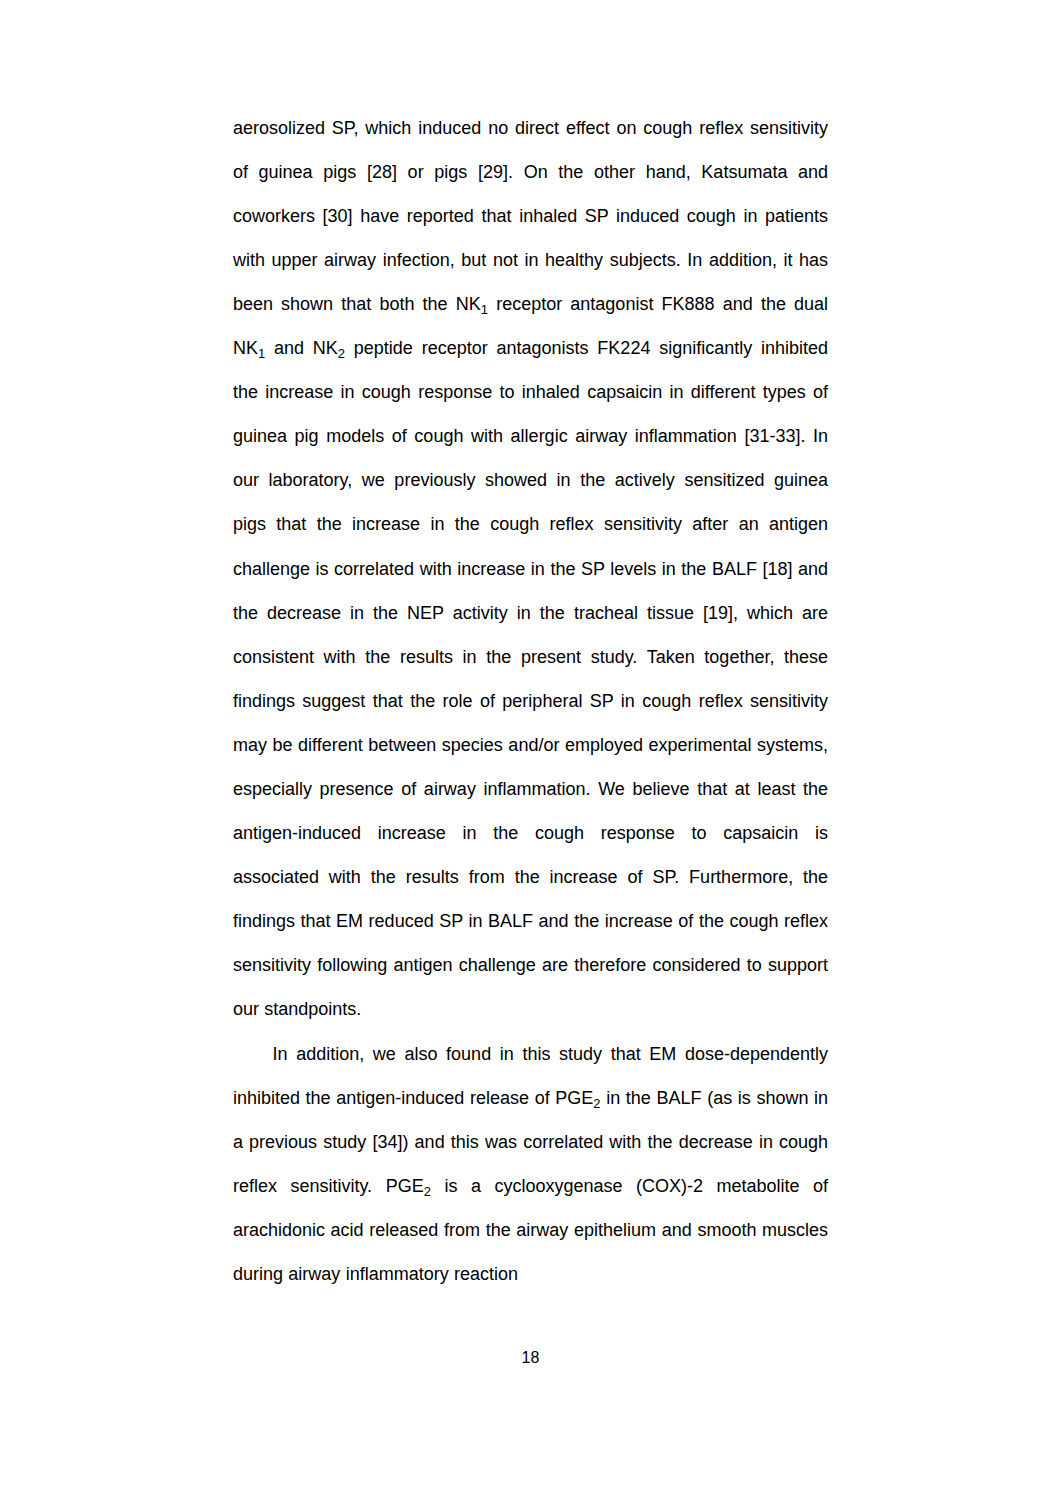aerosolized SP, which induced no direct effect on cough reflex sensitivity of guinea pigs [28] or pigs [29]. On the other hand, Katsumata and coworkers [30] have reported that inhaled SP induced cough in patients with upper airway infection, but not in healthy subjects. In addition, it has been shown that both the NK1 receptor antagonist FK888 and the dual NK1 and NK2 peptide receptor antagonists FK224 significantly inhibited the increase in cough response to inhaled capsaicin in different types of guinea pig models of cough with allergic airway inflammation [31-33]. In our laboratory, we previously showed in the actively sensitized guinea pigs that the increase in the cough reflex sensitivity after an antigen challenge is correlated with increase in the SP levels in the BALF [18] and the decrease in the NEP activity in the tracheal tissue [19], which are consistent with the results in the present study. Taken together, these findings suggest that the role of peripheral SP in cough reflex sensitivity may be different between species and/or employed experimental systems, especially presence of airway inflammation. We believe that at least the antigen-induced increase in the cough response to capsaicin is associated with the results from the increase of SP. Furthermore, the findings that EM reduced SP in BALF and the increase of the cough reflex sensitivity following antigen challenge are therefore considered to support our standpoints.
In addition, we also found in this study that EM dose-dependently inhibited the antigen-induced release of PGE2 in the BALF (as is shown in a previous study [34]) and this was correlated with the decrease in cough reflex sensitivity. PGE2 is a cyclooxygenase (COX)-2 metabolite of arachidonic acid released from the airway epithelium and smooth muscles during airway inflammatory reaction
18